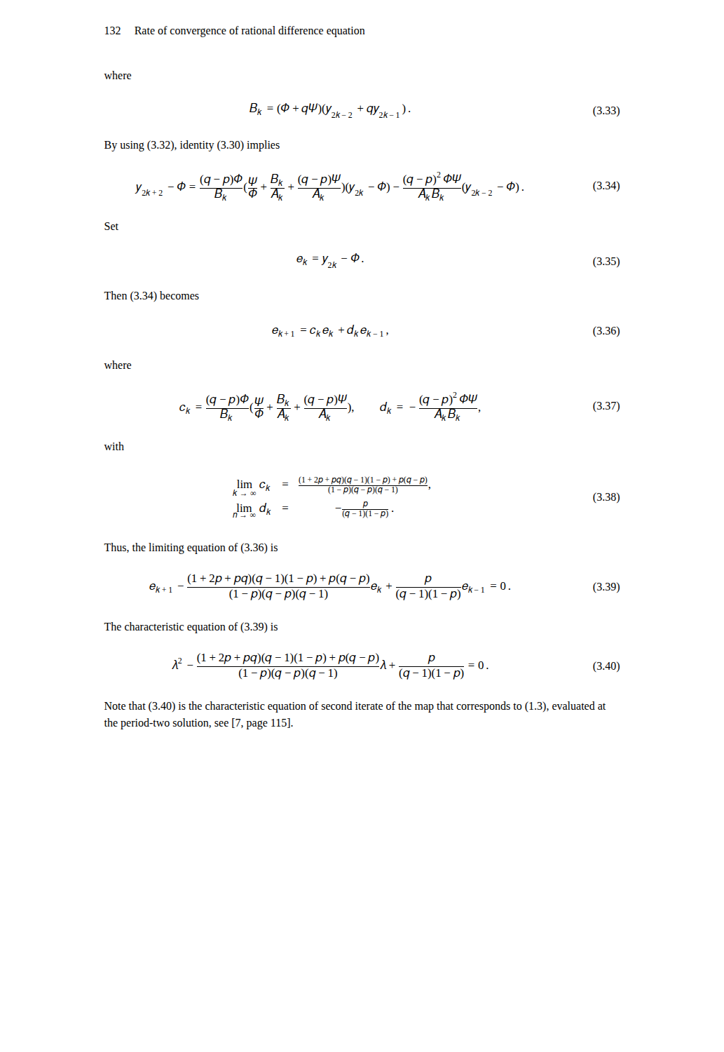132 Rate of convergence of rational difference equation
where
Bk = (Φ+qΨ) ( y2k−2 + q y2k−1 ) .
(3.33)
By using (3.32), identity (3.30) implies
y2k+2 − Φ = (q−p)Φ Bk ( ΨΦ + BkAk + (q−p)Ψ Ak ) ( y2k−Φ ) − (q−p)2ΦΨ AkBk ( y2k−2−Φ ) .
(3.34)
Set
ek = y2k − Φ .
(3.35)
Then (3.34) becomes
ek+1 = ck ek + dk ek−1 ,
(3.36)
where
ck = (q−p)Φ Bk ( ΨΦ + BkAk + (q−p)Ψ Ak ) , dk = − (q−p)2ΦΨ AkBk ,
(3.37)
with
lim k→∞ ck = (1+2p+pq) (q−1) (1−p) +p(q−p) (1−p) (q−p) (q−1) , lim n→∞ dk = − p (q−1) (1−p) .
(3.38)
Thus, the limiting equation of (3.36) is
ek+1 − (1+2p+pq) (q−1) (1−p) +p(q−p) (1−p) (q−p) (q−1) ek + p (q−1) (1−p) ek−1 = 0 .
(3.39)
The characteristic equation of (3.39) is
λ2 − (1+2p+pq) (q−1) (1−p) +p(q−p) (1−p) (q−p) (q−1) λ + p (q−1) (1−p) = 0 .
(3.40)
Note that (3.40) is the characteristic equation of second iterate of the map that corresponds to (1.3), evaluated at the period-two solution, see [7, page 115].